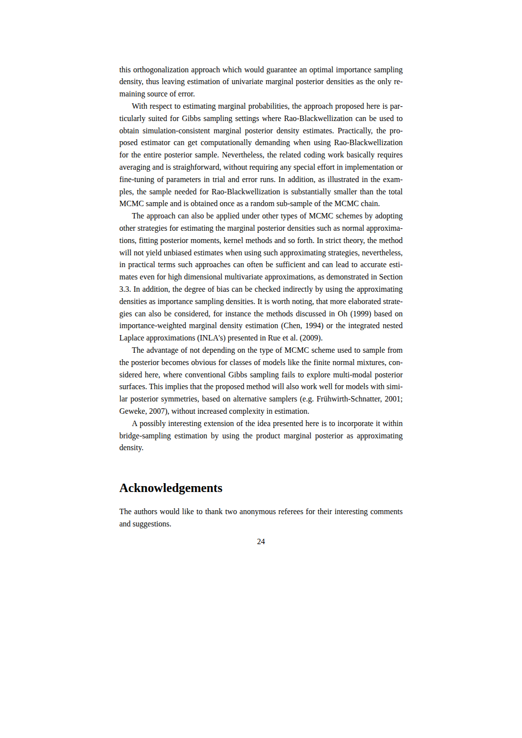this orthogonalization approach which would guarantee an optimal importance sampling density, thus leaving estimation of univariate marginal posterior densities as the only remaining source of error.
With respect to estimating marginal probabilities, the approach proposed here is particularly suited for Gibbs sampling settings where Rao-Blackwellization can be used to obtain simulation-consistent marginal posterior density estimates. Practically, the proposed estimator can get computationally demanding when using Rao-Blackwellization for the entire posterior sample. Nevertheless, the related coding work basically requires averaging and is straighforward, without requiring any special effort in implementation or fine-tuning of parameters in trial and error runs. In addition, as illustrated in the examples, the sample needed for Rao-Blackwellization is substantially smaller than the total MCMC sample and is obtained once as a random sub-sample of the MCMC chain.
The approach can also be applied under other types of MCMC schemes by adopting other strategies for estimating the marginal posterior densities such as normal approximations, fitting posterior moments, kernel methods and so forth. In strict theory, the method will not yield unbiased estimates when using such approximating strategies, nevertheless, in practical terms such approaches can often be sufficient and can lead to accurate estimates even for high dimensional multivariate approximations, as demonstrated in Section 3.3. In addition, the degree of bias can be checked indirectly by using the approximating densities as importance sampling densities. It is worth noting, that more elaborated strategies can also be considered, for instance the methods discussed in Oh (1999) based on importance-weighted marginal density estimation (Chen, 1994) or the integrated nested Laplace approximations (INLA's) presented in Rue et al. (2009).
The advantage of not depending on the type of MCMC scheme used to sample from the posterior becomes obvious for classes of models like the finite normal mixtures, considered here, where conventional Gibbs sampling fails to explore multi-modal posterior surfaces. This implies that the proposed method will also work well for models with similar posterior symmetries, based on alternative samplers (e.g. Frühwirth-Schnatter, 2001; Geweke, 2007), without increased complexity in estimation.
A possibly interesting extension of the idea presented here is to incorporate it within bridge-sampling estimation by using the product marginal posterior as approximating density.
Acknowledgements
The authors would like to thank two anonymous referees for their interesting comments and suggestions.
24